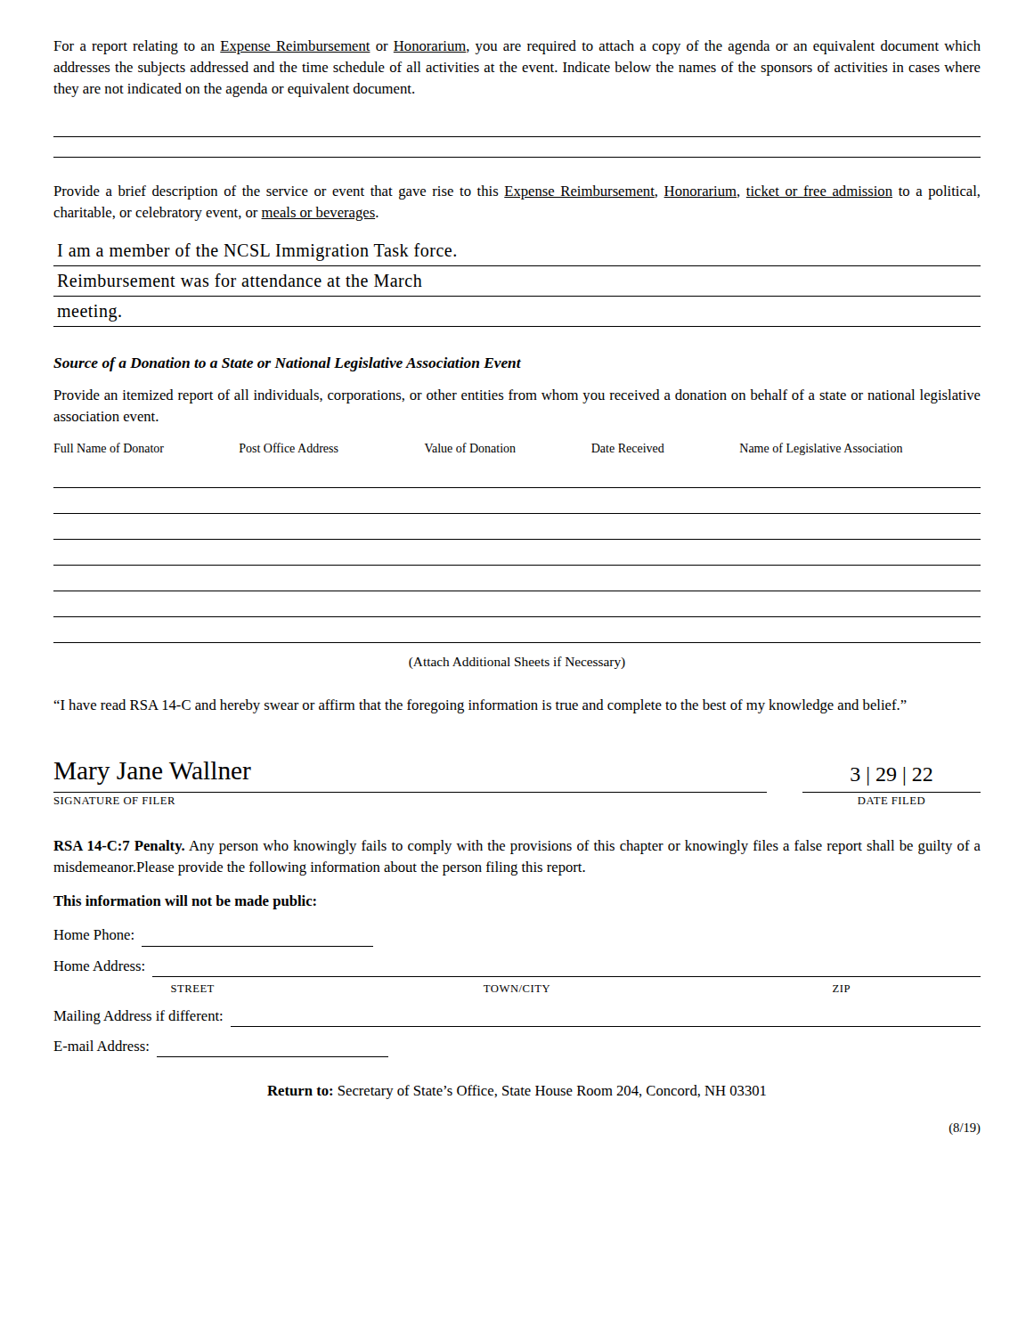For a report relating to an Expense Reimbursement or Honorarium, you are required to attach a copy of the agenda or an equivalent document which addresses the subjects addressed and the time schedule of all activities at the event. Indicate below the names of the sponsors of activities in cases where they are not indicated on the agenda or equivalent document.
Provide a brief description of the service or event that gave rise to this Expense Reimbursement, Honorarium, ticket or free admission to a political, charitable, or celebratory event, or meals or beverages.
I am a member of the NCSL Immigration Task force.
Reimbursement was for attendance at the March
meeting.
Source of a Donation to a State or National Legislative Association Event
Provide an itemized report of all individuals, corporations, or other entities from whom you received a donation on behalf of a state or national legislative association event.
| Full Name of Donator | Post Office Address | Value of Donation | Date Received | Name of Legislative Association |
| --- | --- | --- | --- | --- |
(Attach Additional Sheets if Necessary)
“I have read RSA 14-C and hereby swear or affirm that the foregoing information is true and complete to the best of my knowledge and belief.”
Mary Jane Wallner
SIGNATURE OF FILER
3 | 29 | 22
DATE FILED
RSA 14-C:7 Penalty. Any person who knowingly fails to comply with the provisions of this chapter or knowingly files a false report shall be guilty of a misdemeanor.Please provide the following information about the person filing this report.
This information will not be made public:
Home Phone:
Home Address:
STREET TOWN/CITY ZIP
Mailing Address if different:
E-mail Address:
Return to: Secretary of State’s Office, State House Room 204, Concord, NH 03301
(8/19)